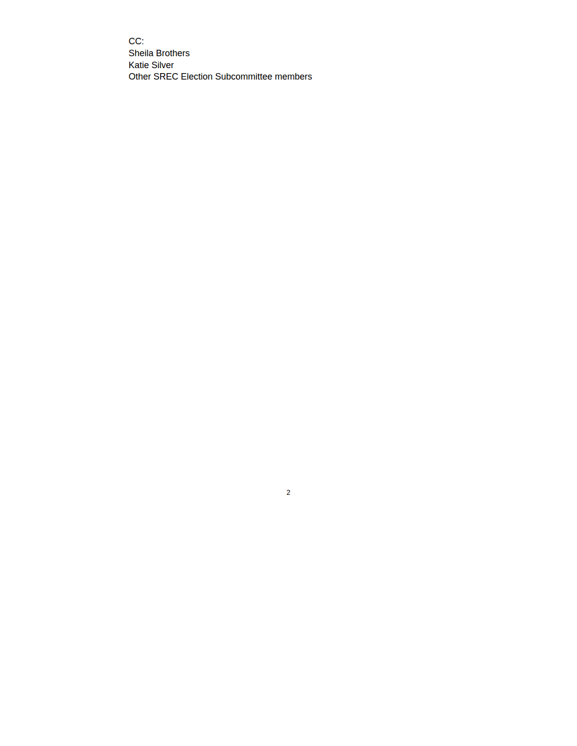CC:
Sheila Brothers
Katie Silver
Other SREC Election Subcommittee members
2